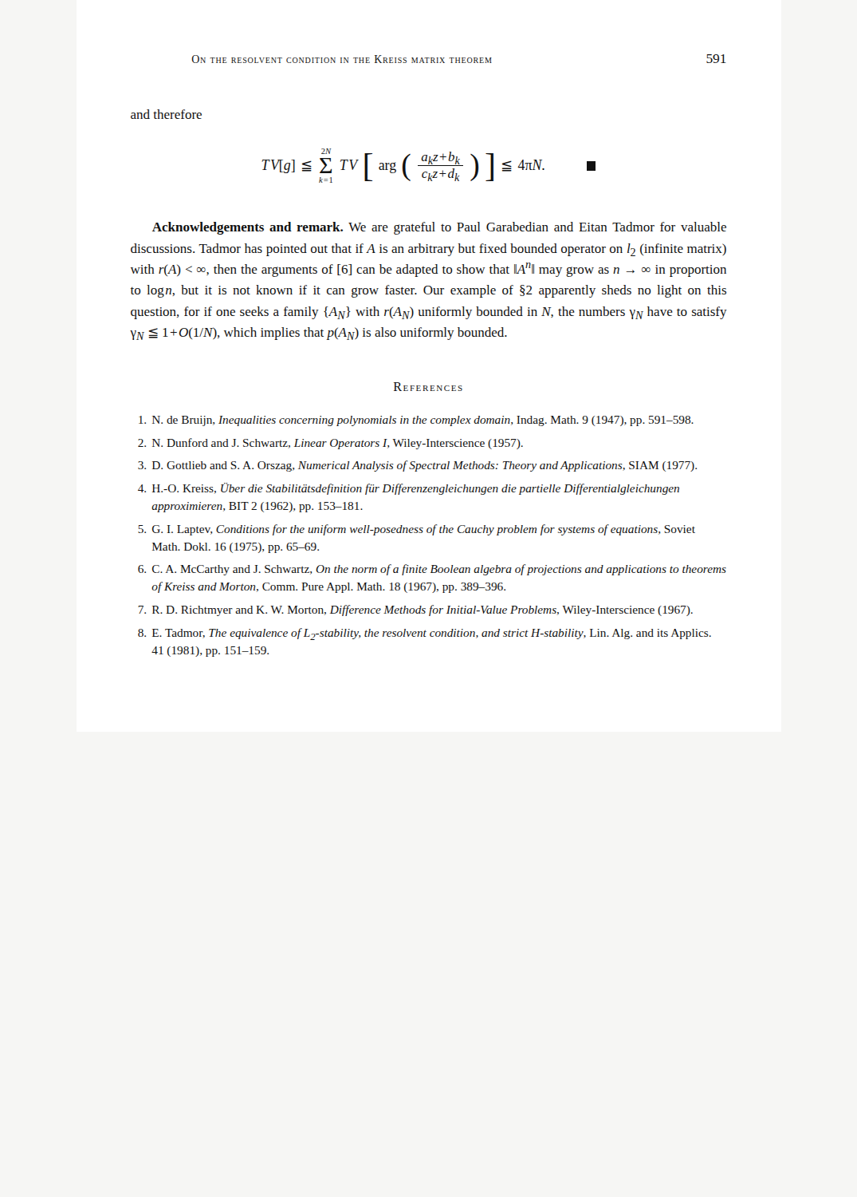On the resolvent condition in the Kreiss matrix theorem 591
and therefore
T V[g] ≦ 2N Σ k = 1 T V [ arg ( akz + bk ckz + dk ) ] ≦ 4πN.
Acknowledgements and remark. We are grateful to Paul Garabedian and Eitan Tadmor for valuable discussions. Tadmor has pointed out that if A is an arbitrary but fixed bounded operator on l2 (infinite matrix) with r(A) < ∞, then the arguments of [6] can be adapted to show that ‖An‖ may grow as n → ∞ in proportion to log n, but it is not known if it can grow faster. Our example of §2 apparently sheds no light on this question, for if one seeks a family {AN} with r(AN) uniformly bounded in N, the numbers γN have to satisfy γN ≦ 1 + O(1/N), which implies that p(AN) is also uniformly bounded.
References
N. de Bruijn, Inequalities concerning polynomials in the complex domain, Indag. Math. 9 (1947), pp. 591–598.
N. Dunford and J. Schwartz, Linear Operators I, Wiley-Interscience (1957).
D. Gottlieb and S. A. Orszag, Numerical Analysis of Spectral Methods: Theory and Applications, SIAM (1977).
H.-O. Kreiss, Über die Stabilitätsdefinition für Differenzengleichungen die partielle Differentialgleichungen approximieren, BIT 2 (1962), pp. 153–181.
G. I. Laptev, Conditions for the uniform well-posedness of the Cauchy problem for systems of equations, Soviet Math. Dokl. 16 (1975), pp. 65–69.
C. A. McCarthy and J. Schwartz, On the norm of a finite Boolean algebra of projections and applications to theorems of Kreiss and Morton, Comm. Pure Appl. Math. 18 (1967), pp. 389–396.
R. D. Richtmyer and K. W. Morton, Difference Methods for Initial-Value Problems, Wiley-Interscience (1967).
E. Tadmor, The equivalence of L2-stability, the resolvent condition, and strict H-stability, Lin. Alg. and its Applics. 41 (1981), pp. 151–159.